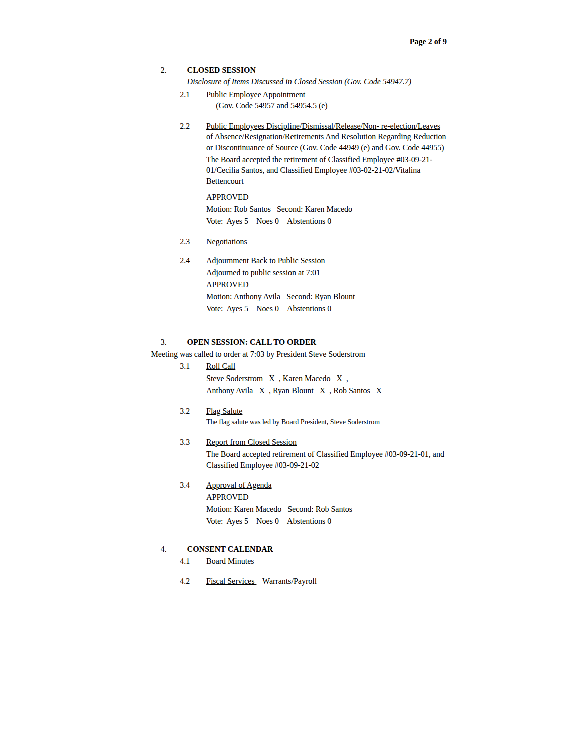Page 2 of 9
2.
Closed Session
Disclosure of Items Discussed in Closed Session (Gov. Code 54947.7)
2.1
Public Employee Appointment
(Gov. Code 54957 and 54954.5 (e)
2.2
Public Employees Discipline/Dismissal/Release/Non- re-election/Leaves of Absence/Resignation/Retirements And Resolution Regarding Reduction or Discontinuance of Source (Gov. Code 44949 (e) and Gov. Code 44955)
The Board accepted the retirement of Classified Employee #03-09-21-01/Cecilia Santos, and Classified Employee #03-02-21-02/Vitalina Bettencourt
APPROVED
Motion: Rob Santos Second: Karen Macedo
Vote: Ayes 5 Noes 0 Abstentions 0
2.3
Negotiations
2.4
Adjournment Back to Public Session
Adjourned to public session at 7:01
APPROVED
Motion: Anthony Avila Second: Ryan Blount
Vote: Ayes 5 Noes 0 Abstentions 0
3.
Open Session: Call to Order
Meeting was called to order at 7:03 by President Steve Soderstrom
3.1
Roll Call
Steve Soderstrom _X_, Karen Macedo _X_,
Anthony Avila _X_, Ryan Blount _X_, Rob Santos _X_
3.2
Flag Salute
The flag salute was led by Board President, Steve Soderstrom
3.3
Report from Closed Session
The Board accepted retirement of Classified Employee #03-09-21-01, and Classified Employee #03-09-21-02
3.4
Approval of Agenda
APPROVED
Motion: Karen Macedo Second: Rob Santos
Vote: Ayes 5 Noes 0 Abstentions 0
4.
Consent Calendar
4.1
Board Minutes
4.2
Fiscal Services – Warrants/Payroll